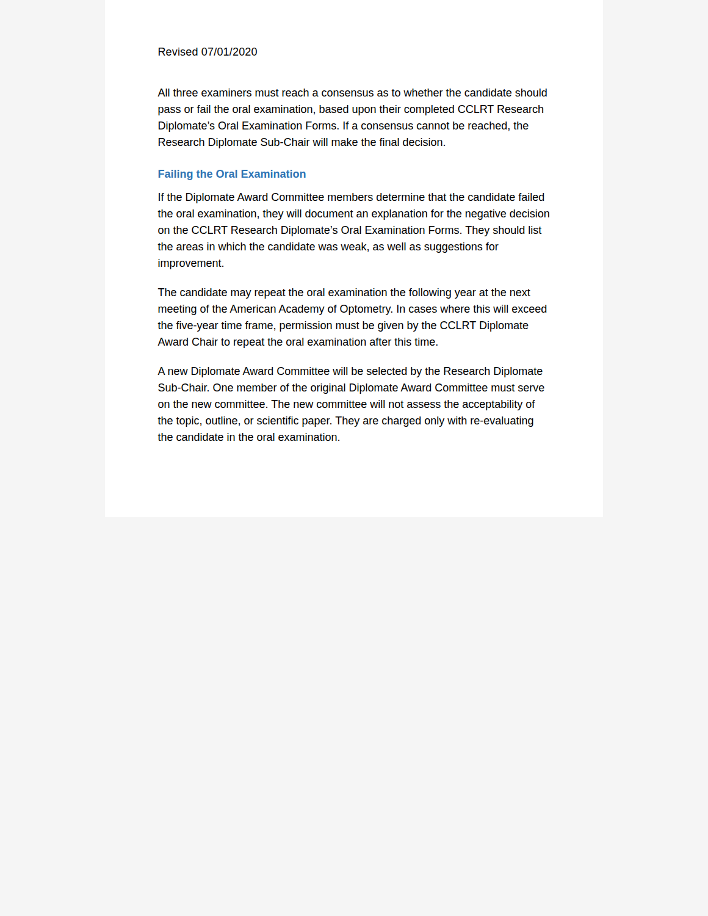Revised 07/01/2020
All three examiners must reach a consensus as to whether the candidate should pass or fail the oral examination, based upon their completed CCLRT Research Diplomate’s Oral Examination Forms. If a consensus cannot be reached, the Research Diplomate Sub-Chair will make the final decision.
Failing the Oral Examination
If the Diplomate Award Committee members determine that the candidate failed the oral examination, they will document an explanation for the negative decision on the CCLRT Research Diplomate’s Oral Examination Forms. They should list the areas in which the candidate was weak, as well as suggestions for improvement.
The candidate may repeat the oral examination the following year at the next meeting of the American Academy of Optometry. In cases where this will exceed the five-year time frame, permission must be given by the CCLRT Diplomate Award Chair to repeat the oral examination after this time.
A new Diplomate Award Committee will be selected by the Research Diplomate Sub-Chair. One member of the original Diplomate Award Committee must serve on the new committee. The new committee will not assess the acceptability of the topic, outline, or scientific paper. They are charged only with re-evaluating the candidate in the oral examination.